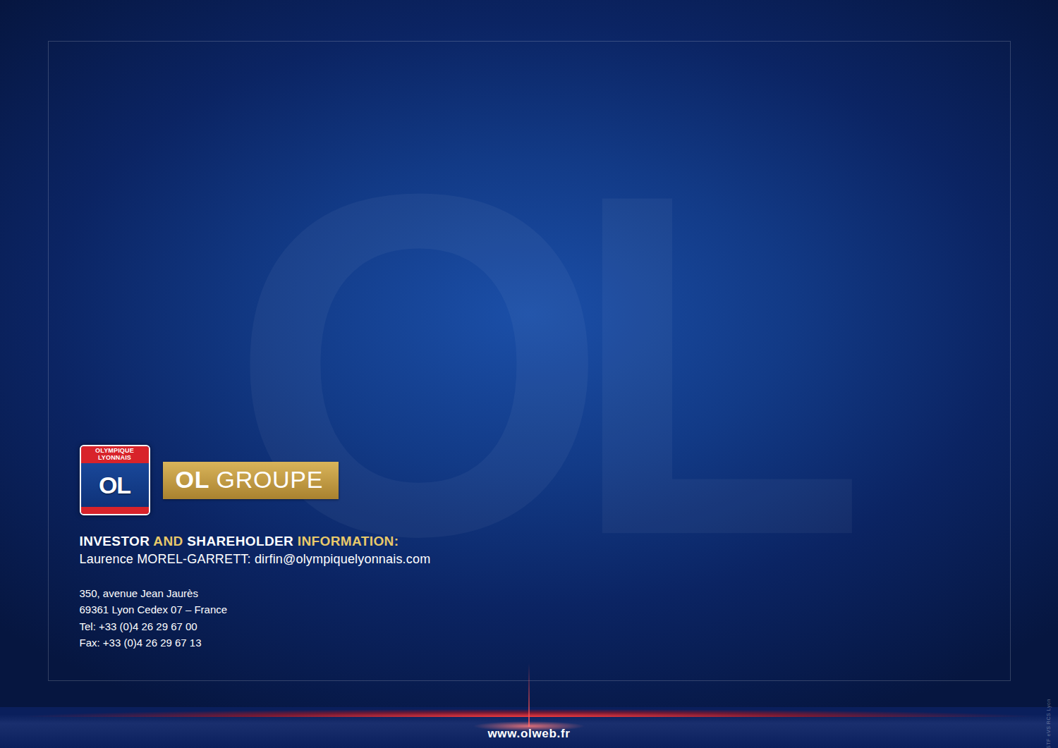OL
OLYMPIQUE
LYONNAIS
OL
OL GROUPE
INVESTOR AND SHAREHOLDER INFORMATION:
Laurence MOREL-GARRETT: dirfin@olympiquelyonnais.com
350, avenue Jean Jaurès
69361 Lyon Cedex 07 – France
Tel: +33 (0)4 26 29 67 00
Fax: +33 (0)4 26 29 67 13
421 STF eVS RCS Lyon
www.olweb.fr